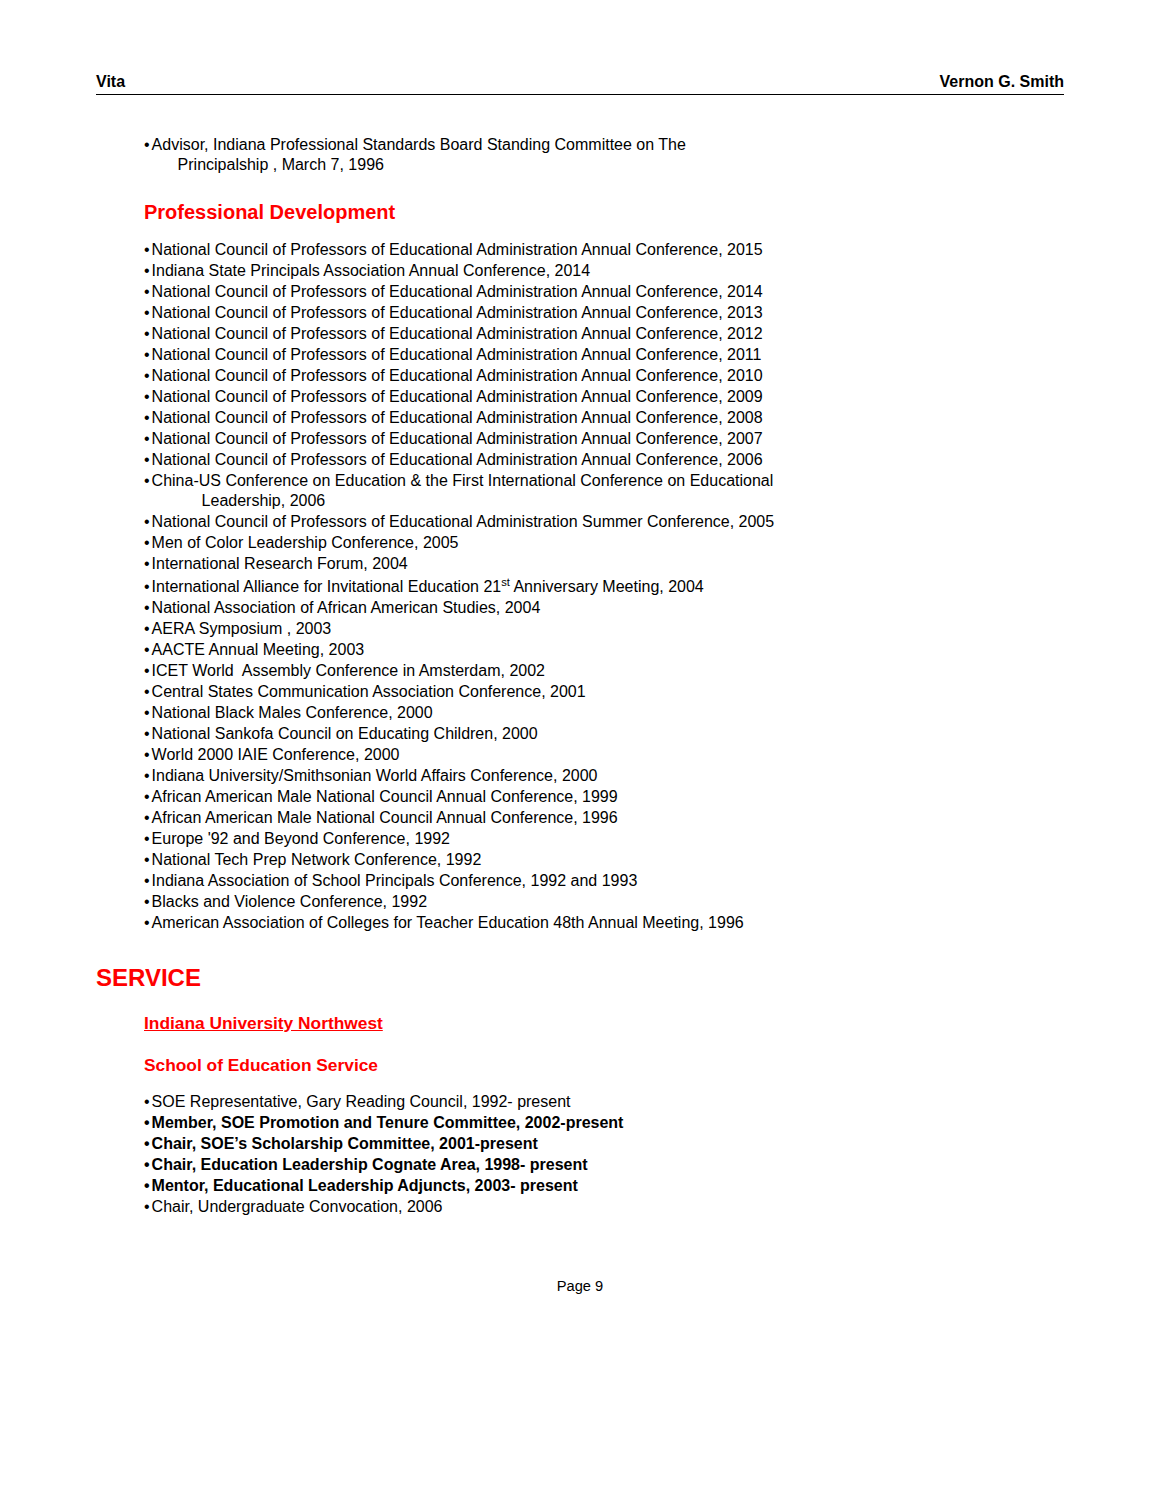Vita Vernon G. Smith
Advisor, Indiana Professional Standards Board Standing Committee on The Principalship , March 7, 1996
Professional Development
National Council of Professors of Educational Administration Annual Conference, 2015
Indiana State Principals Association Annual Conference, 2014
National Council of Professors of Educational Administration Annual Conference, 2014
National Council of Professors of Educational Administration Annual Conference, 2013
National Council of Professors of Educational Administration Annual Conference, 2012
National Council of Professors of Educational Administration Annual Conference, 2011
National Council of Professors of Educational Administration Annual Conference, 2010
National Council of Professors of Educational Administration Annual Conference, 2009
National Council of Professors of Educational Administration Annual Conference, 2008
National Council of Professors of Educational Administration Annual Conference, 2007
National Council of Professors of Educational Administration Annual Conference, 2006
China-US Conference on Education & the First International Conference on Educational Leadership, 2006
National Council of Professors of Educational Administration Summer Conference, 2005
Men of Color Leadership Conference, 2005
International Research Forum, 2004
International Alliance for Invitational Education 21st Anniversary Meeting, 2004
National Association of African American Studies, 2004
AERA Symposium , 2003
AACTE Annual Meeting, 2003
ICET World Assembly Conference in Amsterdam, 2002
Central States Communication Association Conference, 2001
National Black Males Conference, 2000
National Sankofa Council on Educating Children, 2000
World 2000 IAIE Conference, 2000
Indiana University/Smithsonian World Affairs Conference, 2000
African American Male National Council Annual Conference, 1999
African American Male National Council Annual Conference, 1996
Europe '92 and Beyond Conference, 1992
National Tech Prep Network Conference, 1992
Indiana Association of School Principals Conference, 1992 and 1993
Blacks and Violence Conference, 1992
American Association of Colleges for Teacher Education 48th Annual Meeting, 1996
SERVICE
Indiana University Northwest
School of Education Service
SOE Representative, Gary Reading Council, 1992- present
Member, SOE Promotion and Tenure Committee, 2002-present
Chair, SOE’s Scholarship Committee, 2001-present
Chair, Education Leadership Cognate Area, 1998- present
Mentor, Educational Leadership Adjuncts, 2003- present
Chair, Undergraduate Convocation, 2006
Page 9